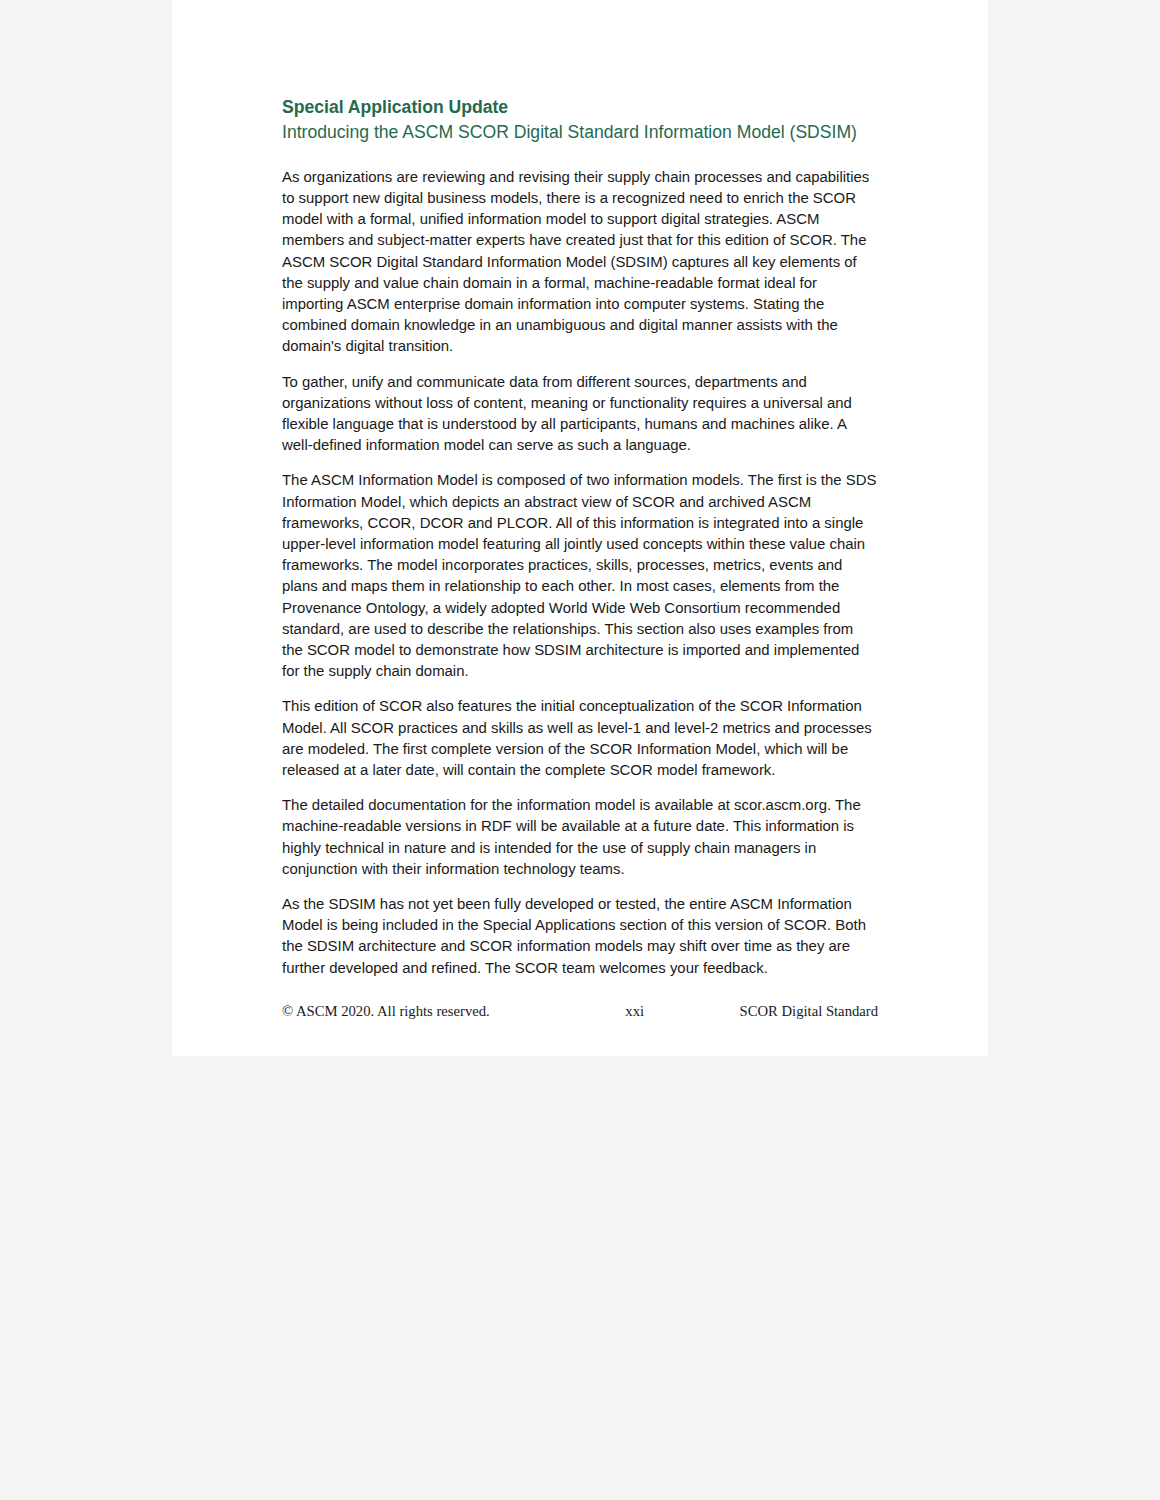Special Application Update
Introducing the ASCM SCOR Digital Standard Information Model (SDSIM)
As organizations are reviewing and revising their supply chain processes and capabilities to support new digital business models, there is a recognized need to enrich the SCOR model with a formal, unified information model to support digital strategies. ASCM members and subject-matter experts have created just that for this edition of SCOR. The ASCM SCOR Digital Standard Information Model (SDSIM) captures all key elements of the supply and value chain domain in a formal, machine-readable format ideal for importing ASCM enterprise domain information into computer systems. Stating the combined domain knowledge in an unambiguous and digital manner assists with the domain's digital transition.
To gather, unify and communicate data from different sources, departments and organizations without loss of content, meaning or functionality requires a universal and flexible language that is understood by all participants, humans and machines alike. A well-defined information model can serve as such a language.
The ASCM Information Model is composed of two information models. The first is the SDS Information Model, which depicts an abstract view of SCOR and archived ASCM frameworks, CCOR, DCOR and PLCOR. All of this information is integrated into a single upper-level information model featuring all jointly used concepts within these value chain frameworks. The model incorporates practices, skills, processes, metrics, events and plans and maps them in relationship to each other. In most cases, elements from the Provenance Ontology, a widely adopted World Wide Web Consortium recommended standard, are used to describe the relationships. This section also uses examples from the SCOR model to demonstrate how SDSIM architecture is imported and implemented for the supply chain domain.
This edition of SCOR also features the initial conceptualization of the SCOR Information Model. All SCOR practices and skills as well as level-1 and level-2 metrics and processes are modeled. The first complete version of the SCOR Information Model, which will be released at a later date, will contain the complete SCOR model framework.
The detailed documentation for the information model is available at scor.ascm.org. The machine-readable versions in RDF will be available at a future date. This information is highly technical in nature and is intended for the use of supply chain managers in conjunction with their information technology teams.
As the SDSIM has not yet been fully developed or tested, the entire ASCM Information Model is being included in the Special Applications section of this version of SCOR. Both the SDSIM architecture and SCOR information models may shift over time as they are further developed and refined. The SCOR team welcomes your feedback.
© ASCM 2020. All rights reserved. xxi SCOR Digital Standard